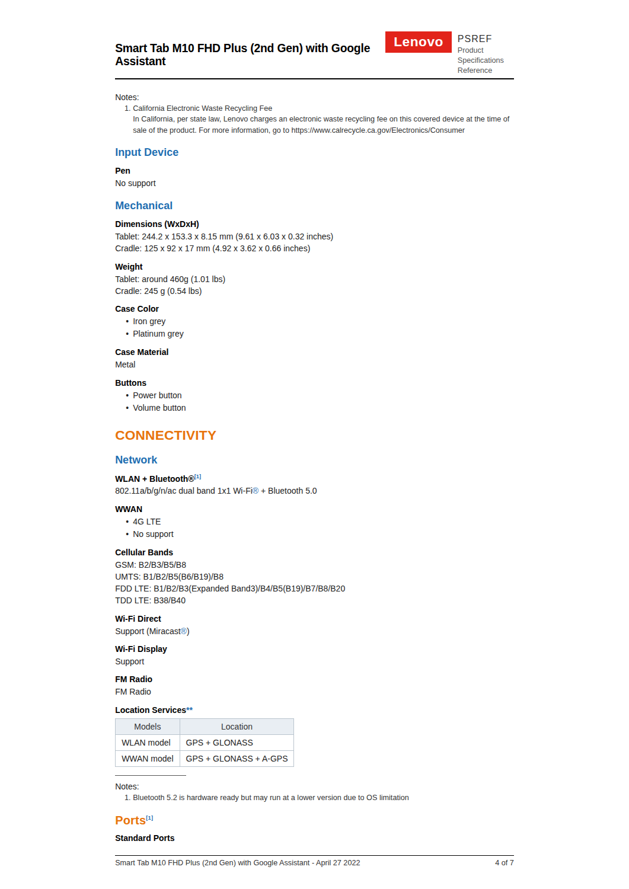Smart Tab M10 FHD Plus (2nd Gen) with Google Assistant
Lenovo
PSREF
Product Specifications
Reference
Notes:
California Electronic Waste Recycling Fee
In California, per state law, Lenovo charges an electronic waste recycling fee on this covered device at the time of sale of the product. For more information, go to https://www.calrecycle.ca.gov/Electronics/Consumer
Input Device
Pen
No support
Mechanical
Dimensions (WxDxH)
Tablet: 244.2 x 153.3 x 8.15 mm (9.61 x 6.03 x 0.32 inches)
Cradle: 125 x 92 x 17 mm (4.92 x 3.62 x 0.66 inches)
Weight
Tablet: around 460g (1.01 lbs)
Cradle: 245 g (0.54 lbs)
Case Color
Iron grey
Platinum grey
Case Material
Metal
Buttons
Power button
Volume button
CONNECTIVITY
Network
WLAN + Bluetooth®[1]
802.11a/b/g/n/ac dual band 1x1 Wi-Fi® + Bluetooth 5.0
WWAN
4G LTE
No support
Cellular Bands
GSM: B2/B3/B5/B8
UMTS: B1/B2/B5(B6/B19)/B8
FDD LTE: B1/B2/B3(Expanded Band3)/B4/B5(B19)/B7/B8/B20
TDD LTE: B38/B40
Wi-Fi Direct
Support (Miracast®)
Wi-Fi Display
Support
FM Radio
FM Radio
Location Services**
| Models | Location |
| --- | --- |
| WLAN model | GPS + GLONASS |
| WWAN model | GPS + GLONASS + A-GPS |
Notes:
Bluetooth 5.2 is hardware ready but may run at a lower version due to OS limitation
Ports[1]
Standard Ports
Smart Tab M10 FHD Plus (2nd Gen) with Google Assistant - April 27 2022
4 of 7